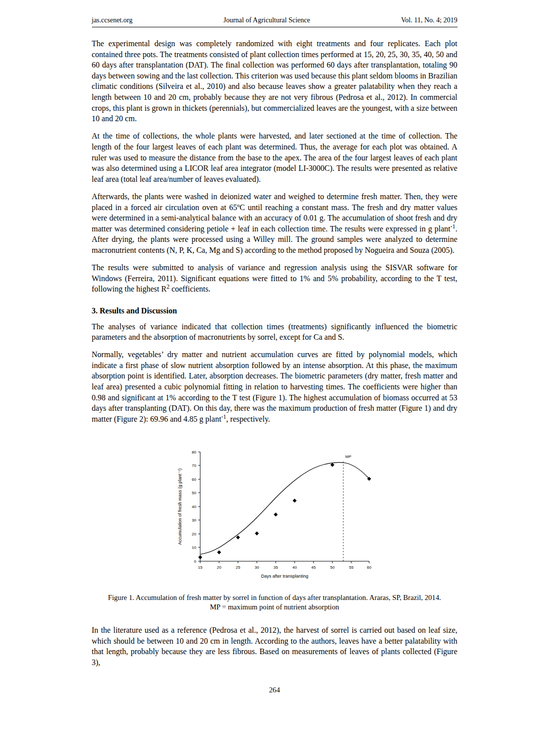jas.ccsenet.org Journal of Agricultural Science Vol. 11, No. 4; 2019
The experimental design was completely randomized with eight treatments and four replicates. Each plot contained three pots. The treatments consisted of plant collection times performed at 15, 20, 25, 30, 35, 40, 50 and 60 days after transplantation (DAT). The final collection was performed 60 days after transplantation, totaling 90 days between sowing and the last collection. This criterion was used because this plant seldom blooms in Brazilian climatic conditions (Silveira et al., 2010) and also because leaves show a greater palatability when they reach a length between 10 and 20 cm, probably because they are not very fibrous (Pedrosa et al., 2012). In commercial crops, this plant is grown in thickets (perennials), but commercialized leaves are the youngest, with a size between 10 and 20 cm.
At the time of collections, the whole plants were harvested, and later sectioned at the time of collection. The length of the four largest leaves of each plant was determined. Thus, the average for each plot was obtained. A ruler was used to measure the distance from the base to the apex. The area of the four largest leaves of each plant was also determined using a LICOR leaf area integrator (model LI-3000C). The results were presented as relative leaf area (total leaf area/number of leaves evaluated).
Afterwards, the plants were washed in deionized water and weighed to determine fresh matter. Then, they were placed in a forced air circulation oven at 65ºC until reaching a constant mass. The fresh and dry matter values were determined in a semi-analytical balance with an accuracy of 0.01 g. The accumulation of shoot fresh and dry matter was determined considering petiole + leaf in each collection time. The results were expressed in g plant-1. After drying, the plants were processed using a Willey mill. The ground samples were analyzed to determine macronutrient contents (N, P, K, Ca, Mg and S) according to the method proposed by Nogueira and Souza (2005).
The results were submitted to analysis of variance and regression analysis using the SISVAR software for Windows (Ferreira, 2011). Significant equations were fitted to 1% and 5% probability, according to the T test, following the highest R2 coefficients.
3. Results and Discussion
The analyses of variance indicated that collection times (treatments) significantly influenced the biometric parameters and the absorption of macronutrients by sorrel, except for Ca and S.
Normally, vegetables’ dry matter and nutrient accumulation curves are fitted by polynomial models, which indicate a first phase of slow nutrient absorption followed by an intense absorption. At this phase, the maximum absorption point is identified. Later, absorption decreases. The biometric parameters (dry matter, fresh matter and leaf area) presented a cubic polynomial fitting in relation to harvesting times. The coefficients were higher than 0.98 and significant at 1% according to the T test (Figure 1). The highest accumulation of biomass occurred at 53 days after transplanting (DAT). On this day, there was the maximum production of fresh matter (Figure 1) and dry matter (Figure 2): 69.96 and 4.85 g plant-1, respectively.
0 10 20 30 40 50 60 70 80 15 20 25 30 35 40 45 50 55 60 Days after transplanting Accumulation of fresh mass (g plant⁻¹) MP
Figure 1. Accumulation of fresh matter by sorrel in function of days after transplantation. Araras, SP, Brazil, 2014.
MP = maximum point of nutrient absorption
In the literature used as a reference (Pedrosa et al., 2012), the harvest of sorrel is carried out based on leaf size, which should be between 10 and 20 cm in length. According to the authors, leaves have a better palatability with that length, probably because they are less fibrous. Based on measurements of leaves of plants collected (Figure 3),
264